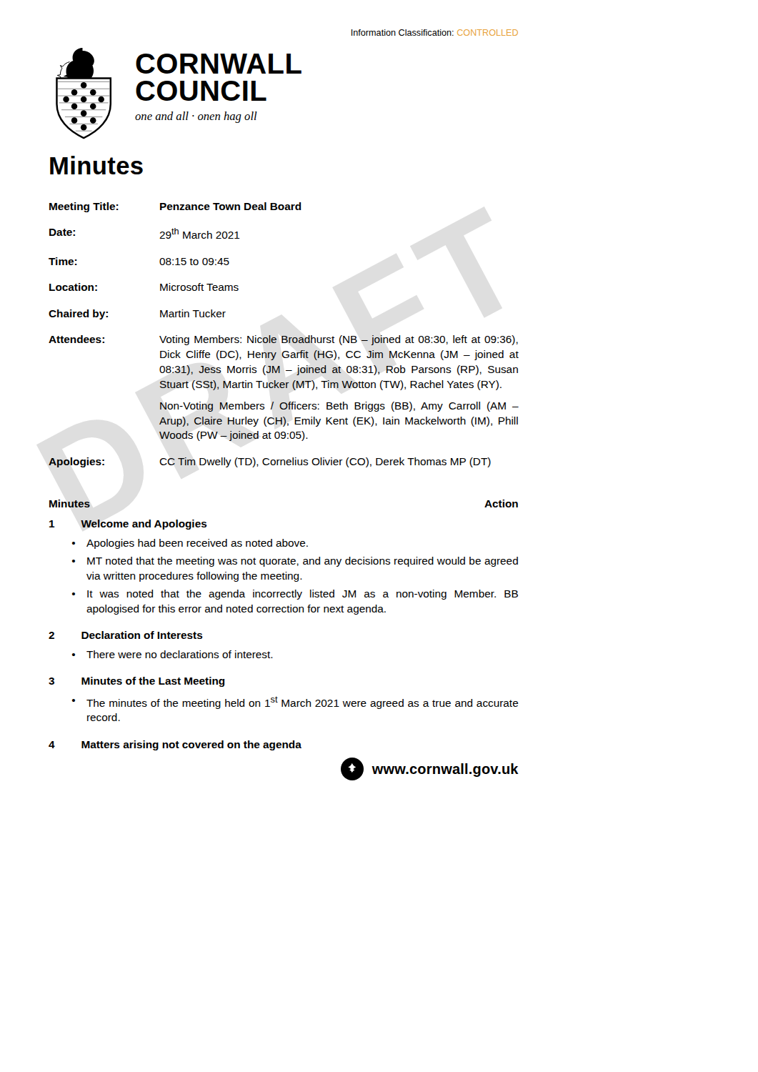DRAFT
Information Classification: CONTROLLED
CORNWALL
COUNCIL
one and all · onen hag oll
Minutes
| Meeting Title: | Penzance Town Deal Board |
| Date: | 29 th March 2021 |
| Time: | 08:15 to 09:45 |
| Location: | Microsoft Teams |
| Chaired by: | Martin Tucker |
| Attendees: | Voting Members: Nicole Broadhurst (NB – joined at 08:30, left at 09:36), Dick Cliffe (DC), Henry Garfit (HG), CC Jim McKenna (JM – joined at 08:31), Jess Morris (JM – joined at 08:31), Rob Parsons (RP), Susan Stuart (SSt), Martin Tucker (MT), Tim Wotton (TW), Rachel Yates (RY). Non-Voting Members / Officers: Beth Briggs (BB), Amy Carroll (AM – Arup), Claire Hurley (CH), Emily Kent (EK), Iain Mackelworth (IM), Phill Woods (PW – joined at 09:05). |
| Apologies: | CC Tim Dwelly (TD), Cornelius Olivier (CO), Derek Thomas MP (DT) |
Minutes Action
1
Welcome and Apologies
Apologies had been received as noted above.
MT noted that the meeting was not quorate, and any decisions required would be agreed via written procedures following the meeting.
It was noted that the agenda incorrectly listed JM as a non-voting Member. BB apologised for this error and noted correction for next agenda.
2
Declaration of Interests
There were no declarations of interest.
3
Minutes of the Last Meeting
The minutes of the meeting held on 1st March 2021 were agreed as a true and accurate record.
4
Matters arising not covered on the agenda
www.cornwall.gov.uk